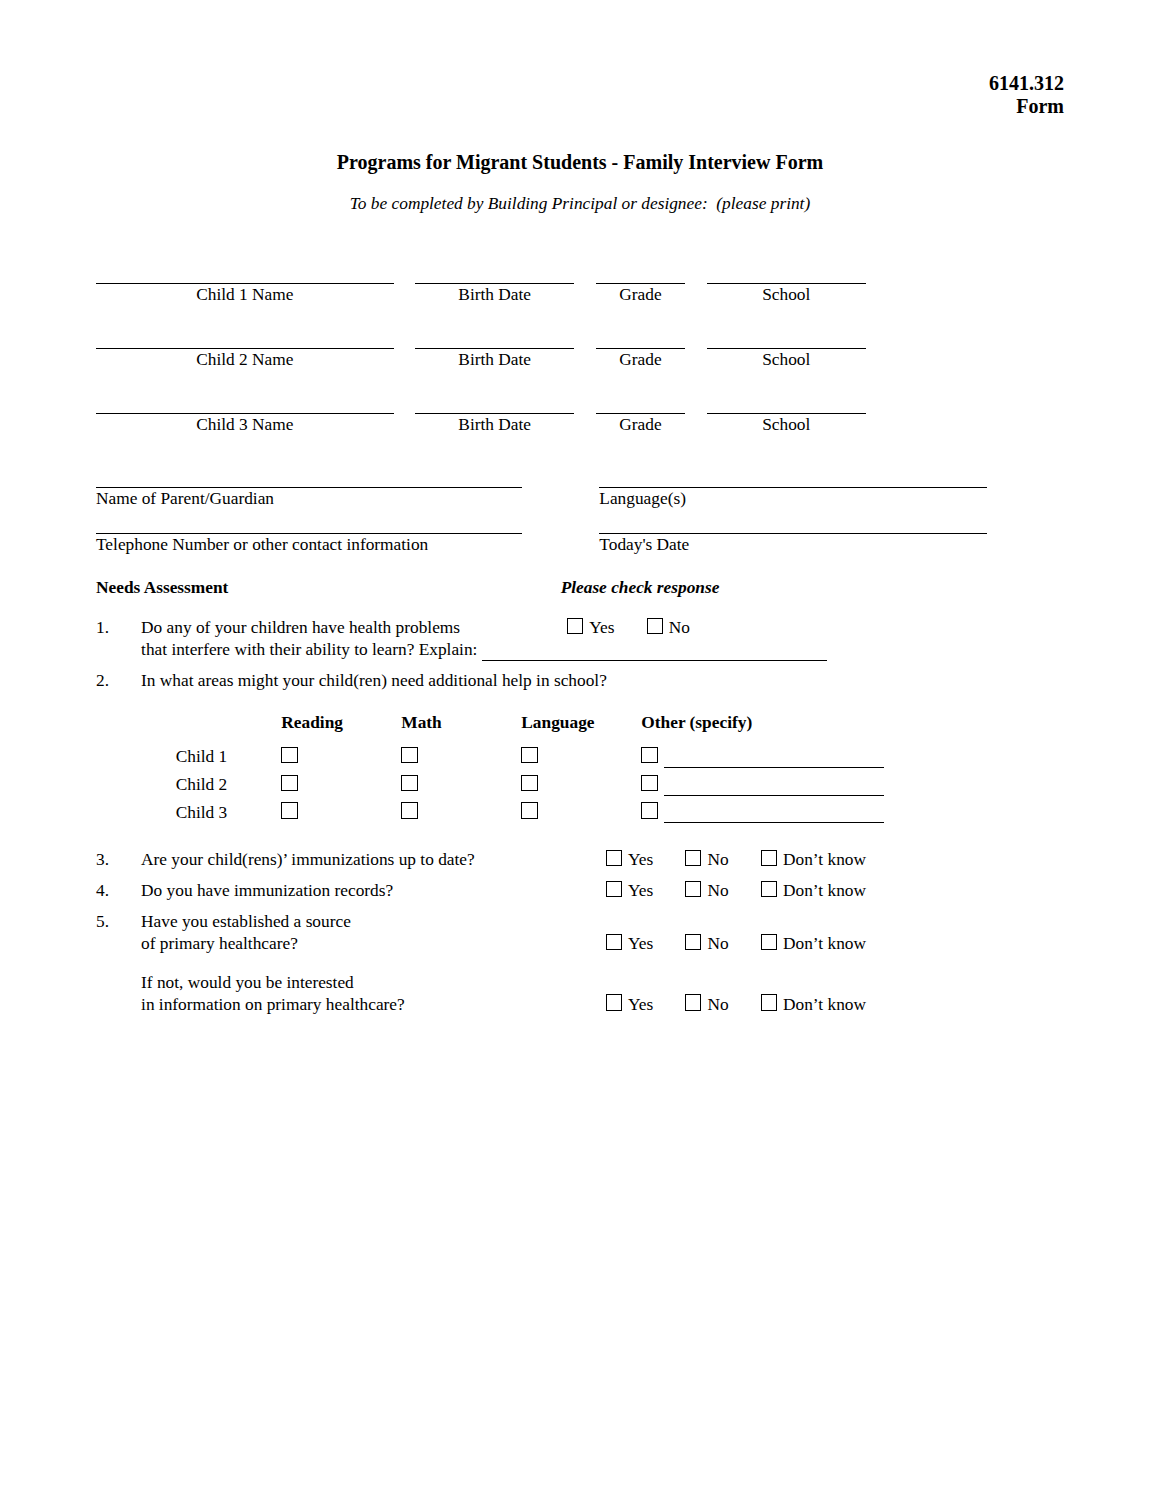6141.312
Form
Programs for Migrant Students - Family Interview Form
To be completed by Building Principal or designee: (please print)
| Child 1 Name | | Birth Date | | Grade | | School | |
| Child 2 Name | | Birth Date | | Grade | | School | |
| Child 3 Name | | Birth Date | | Grade | | School | |
| Name of Parent/Guardian | | Language(s) | |
| Telephone Number or other contact information | | Today's Date | |
| Needs Assessment | Please check response |
| 1. | Do any of your children have health problems | Yes No |
| | that interfere with their ability to learn? Explain: |
| 2. | In what areas might your child(ren) need additional help in school? |
| | Reading | Math | Language | Other (specify) |
| --- | --- | --- | --- | --- |
| Child 1 | | | | |
| Child 2 | | | | |
| Child 3 | | | | |
| 3. | Are your child(rens)’ immunizations up to date? | Yes No Don’t know |
| 4. | Do you have immunization records? | Yes No Don’t know |
| 5. | Have you established a source | |
| | of primary healthcare? | Yes No Don’t know |
| | If not, would you be interested | |
| | in information on primary healthcare? | Yes No Don’t know |